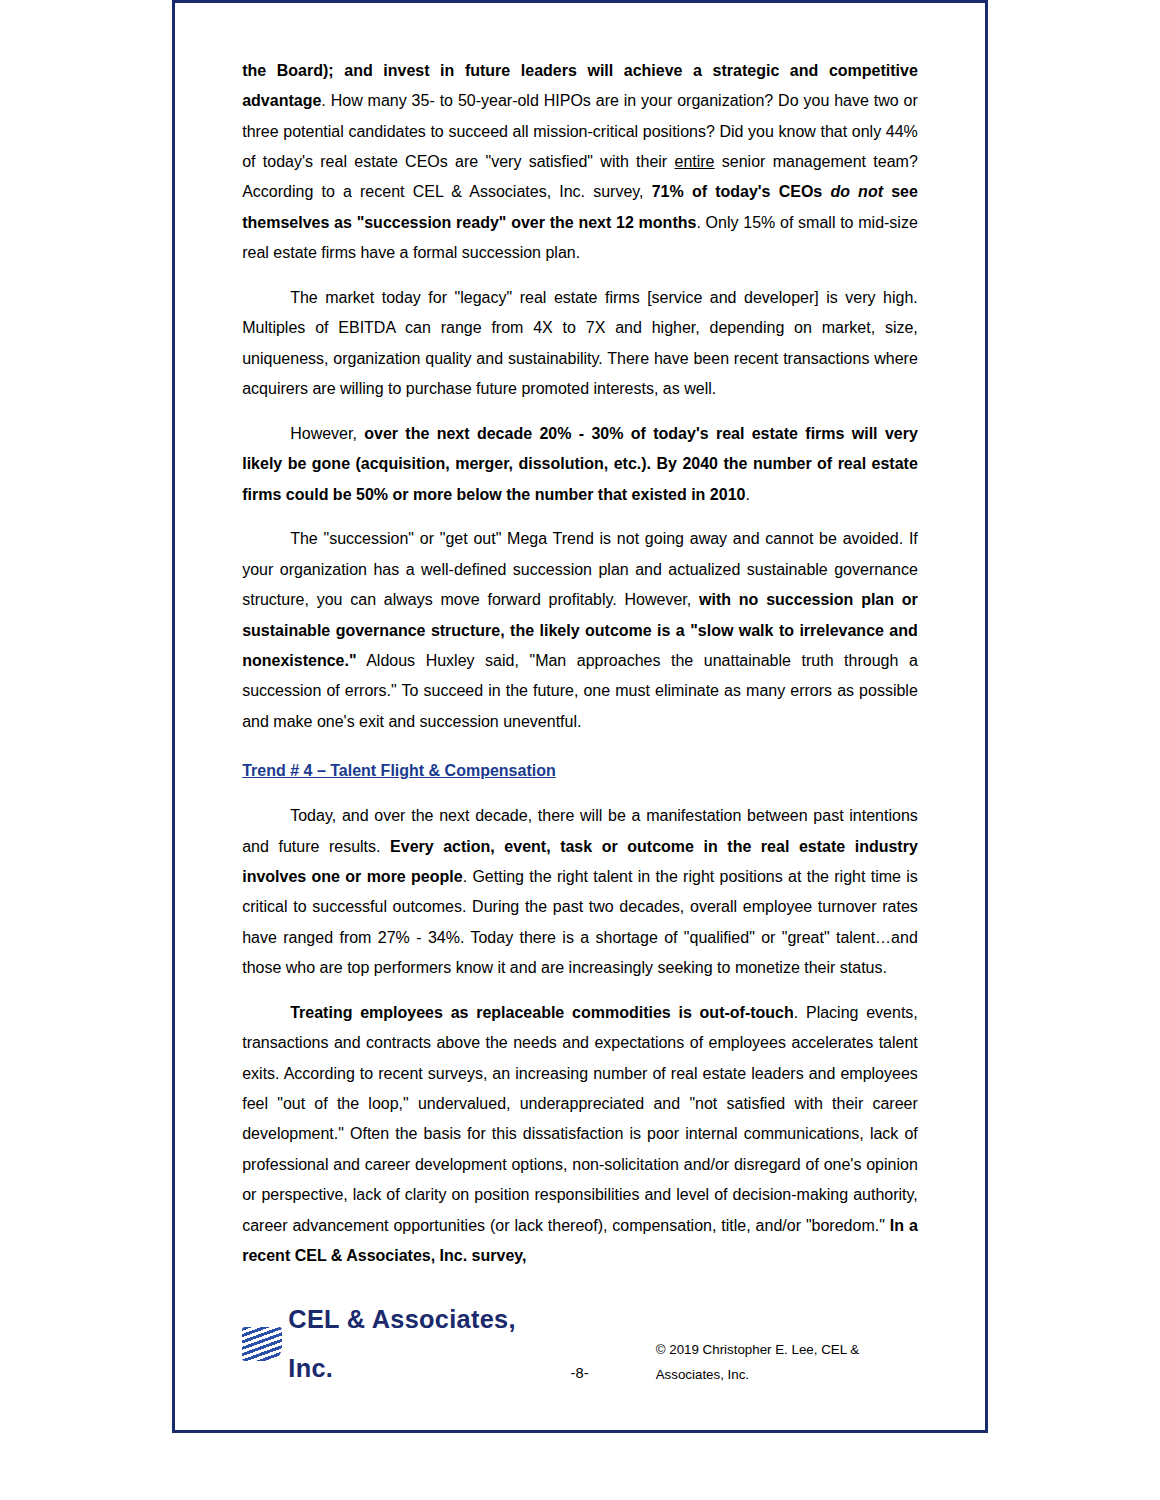the Board); and invest in future leaders will achieve a strategic and competitive advantage. How many 35- to 50-year-old HIPOs are in your organization? Do you have two or three potential candidates to succeed all mission-critical positions? Did you know that only 44% of today's real estate CEOs are "very satisfied" with their entire senior management team? According to a recent CEL & Associates, Inc. survey, 71% of today's CEOs do not see themselves as "succession ready" over the next 12 months. Only 15% of small to mid-size real estate firms have a formal succession plan.
The market today for "legacy" real estate firms [service and developer] is very high. Multiples of EBITDA can range from 4X to 7X and higher, depending on market, size, uniqueness, organization quality and sustainability. There have been recent transactions where acquirers are willing to purchase future promoted interests, as well.
However, over the next decade 20% - 30% of today's real estate firms will very likely be gone (acquisition, merger, dissolution, etc.). By 2040 the number of real estate firms could be 50% or more below the number that existed in 2010.
The "succession" or "get out" Mega Trend is not going away and cannot be avoided. If your organization has a well-defined succession plan and actualized sustainable governance structure, you can always move forward profitably. However, with no succession plan or sustainable governance structure, the likely outcome is a "slow walk to irrelevance and nonexistence." Aldous Huxley said, "Man approaches the unattainable truth through a succession of errors." To succeed in the future, one must eliminate as many errors as possible and make one's exit and succession uneventful.
Trend # 4 – Talent Flight & Compensation
Today, and over the next decade, there will be a manifestation between past intentions and future results. Every action, event, task or outcome in the real estate industry involves one or more people. Getting the right talent in the right positions at the right time is critical to successful outcomes. During the past two decades, overall employee turnover rates have ranged from 27% - 34%. Today there is a shortage of "qualified" or "great" talent…and those who are top performers know it and are increasingly seeking to monetize their status.
Treating employees as replaceable commodities is out-of-touch. Placing events, transactions and contracts above the needs and expectations of employees accelerates talent exits. According to recent surveys, an increasing number of real estate leaders and employees feel "out of the loop," undervalued, underappreciated and "not satisfied with their career development." Often the basis for this dissatisfaction is poor internal communications, lack of professional and career development options, non-solicitation and/or disregard of one's opinion or perspective, lack of clarity on position responsibilities and level of decision-making authority, career advancement opportunities (or lack thereof), compensation, title, and/or "boredom." In a recent CEL & Associates, Inc. survey,
CEL & Associates, Inc.
-8-
© 2019 Christopher E. Lee, CEL & Associates, Inc.